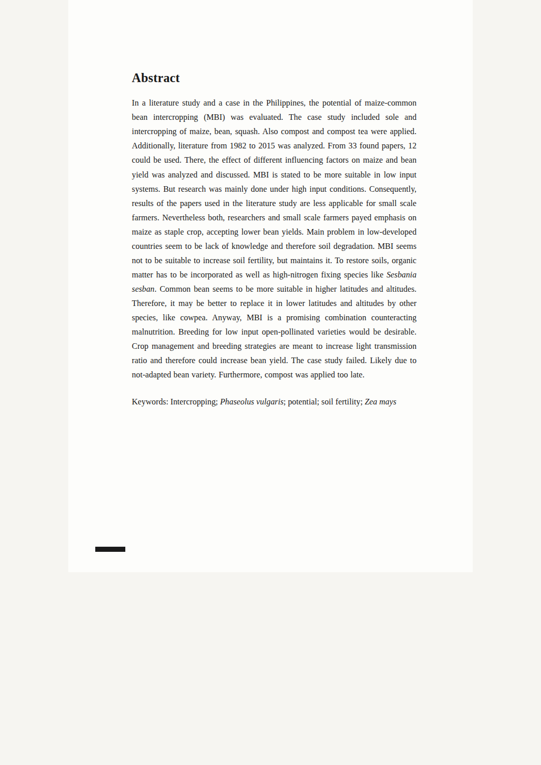Abstract
In a literature study and a case in the Philippines, the potential of maize-common bean intercropping (MBI) was evaluated. The case study included sole and intercropping of maize, bean, squash. Also compost and compost tea were applied. Additionally, literature from 1982 to 2015 was analyzed. From 33 found papers, 12 could be used. There, the effect of different influencing factors on maize and bean yield was analyzed and discussed. MBI is stated to be more suitable in low input systems. But research was mainly done under high input conditions. Consequently, results of the papers used in the literature study are less applicable for small scale farmers. Nevertheless both, researchers and small scale farmers payed emphasis on maize as staple crop, accepting lower bean yields. Main problem in low-developed countries seem to be lack of knowledge and therefore soil degradation. MBI seems not to be suitable to increase soil fertility, but maintains it. To restore soils, organic matter has to be incorporated as well as high-nitrogen fixing species like Sesbania sesban. Common bean seems to be more suitable in higher latitudes and altitudes. Therefore, it may be better to replace it in lower latitudes and altitudes by other species, like cowpea. Anyway, MBI is a promising combination counteracting malnutrition. Breeding for low input open-pollinated varieties would be desirable. Crop management and breeding strategies are meant to increase light transmission ratio and therefore could increase bean yield. The case study failed. Likely due to not-adapted bean variety. Furthermore, compost was applied too late.
Keywords: Intercropping; Phaseolus vulgaris; potential; soil fertility; Zea mays